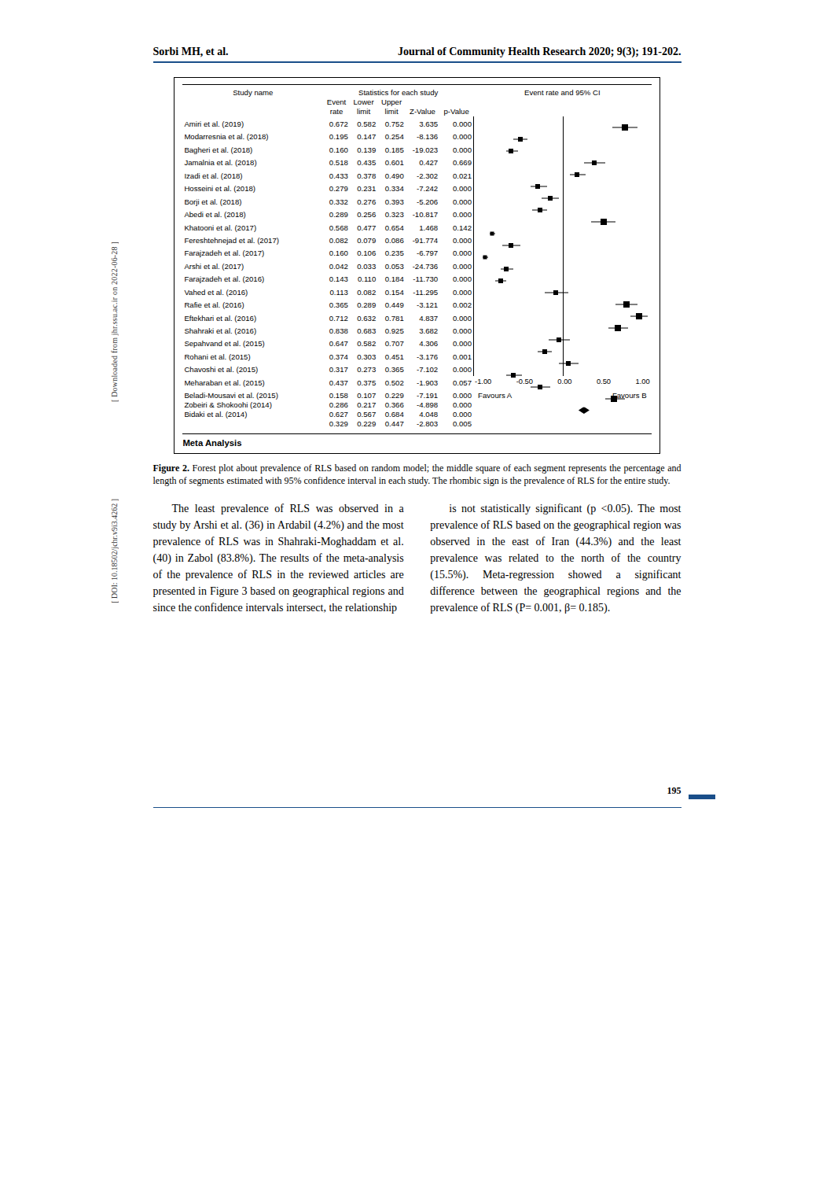Sorbi MH, et al.
Journal of Community Health Research 2020; 9(3); 191-202.
[ Downloaded from jhr.ssu.ac.ir on 2022-06-28 ]
[ DOI: 10.18502/jchr.v9i3.4262 ]
| Study name | Statistics for each study | Event rate and 95% CI |
| --- | --- | --- |
| | Event rate | Lower limit | Upper limit | Z-Value | p-Value | |
| Amiri et al. (2019) | 0.672 | 0.582 | 0.752 | 3.635 | 0.000 | -1.00 -0.50 0.00 0.50 1.00 Favours A Favours B |
| Modarresnia et al. (2018) | 0.195 | 0.147 | 0.254 | -8.136 | 0.000 |
| Bagheri et al. (2018) | 0.160 | 0.139 | 0.185 | -19.023 | 0.000 |
| Jamalnia et al. (2018) | 0.518 | 0.435 | 0.601 | 0.427 | 0.669 |
| Izadi et al. (2018) | 0.433 | 0.378 | 0.490 | -2.302 | 0.021 |
| Hosseini et al. (2018) | 0.279 | 0.231 | 0.334 | -7.242 | 0.000 |
| Borji et al. (2018) | 0.332 | 0.276 | 0.393 | -5.206 | 0.000 |
| Abedi et al. (2018) | 0.289 | 0.256 | 0.323 | -10.817 | 0.000 |
| Khatooni et al. (2017) | 0.568 | 0.477 | 0.654 | 1.468 | 0.142 |
| Fereshtehnejad et al. (2017) | 0.082 | 0.079 | 0.086 | -91.774 | 0.000 |
| Farajzadeh et al. (2017) | 0.160 | 0.106 | 0.235 | -6.797 | 0.000 |
| Arshi et al. (2017) | 0.042 | 0.033 | 0.053 | -24.736 | 0.000 |
| Farajzadeh et al. (2016) | 0.143 | 0.110 | 0.184 | -11.730 | 0.000 |
| Vahed et al. (2016) | 0.113 | 0.082 | 0.154 | -11.295 | 0.000 |
| Rafie et al. (2016) | 0.365 | 0.289 | 0.449 | -3.121 | 0.002 |
| Eftekhari et al. (2016) | 0.712 | 0.632 | 0.781 | 4.837 | 0.000 |
| Shahraki et al. (2016) | 0.838 | 0.683 | 0.925 | 3.682 | 0.000 |
| Sepahvand et al. (2015) | 0.647 | 0.582 | 0.707 | 4.306 | 0.000 |
| Rohani et al. (2015) | 0.374 | 0.303 | 0.451 | -3.176 | 0.001 |
| Chavoshi et al. (2015) | 0.317 | 0.273 | 0.365 | -7.102 | 0.000 |
| Meharaban et al. (2015) | 0.437 | 0.375 | 0.502 | -1.903 | 0.057 |
| Beladi-Mousavi et al. (2015) | 0.158 | 0.107 | 0.229 | -7.191 | 0.000 |
| Zobeiri & Shokoohi (2014) | 0.286 | 0.217 | 0.366 | -4.898 | 0.000 | |
| Bidaki et al. (2014) | 0.627 | 0.567 | 0.684 | 4.048 | 0.000 | |
| | 0.329 | 0.229 | 0.447 | -2.803 | 0.005 | |
Meta Analysis
Figure 2. Forest plot about prevalence of RLS based on random model; the middle square of each segment represents the percentage and length of segments estimated with 95% confidence interval in each study. The rhombic sign is the prevalence of RLS for the entire study.
The least prevalence of RLS was observed in a study by Arshi et al. (36) in Ardabil (4.2%) and the most prevalence of RLS was in Shahraki-Moghaddam et al. (40) in Zabol (83.8%). The results of the meta-analysis of the prevalence of RLS in the reviewed articles are presented in Figure 3 based on geographical regions and since the confidence intervals intersect, the relationship
is not statistically significant (p <0.05). The most prevalence of RLS based on the geographical region was observed in the east of Iran (44.3%) and the least prevalence was related to the north of the country (15.5%). Meta-regression showed a significant difference between the geographical regions and the prevalence of RLS (P= 0.001, β= 0.185).
195